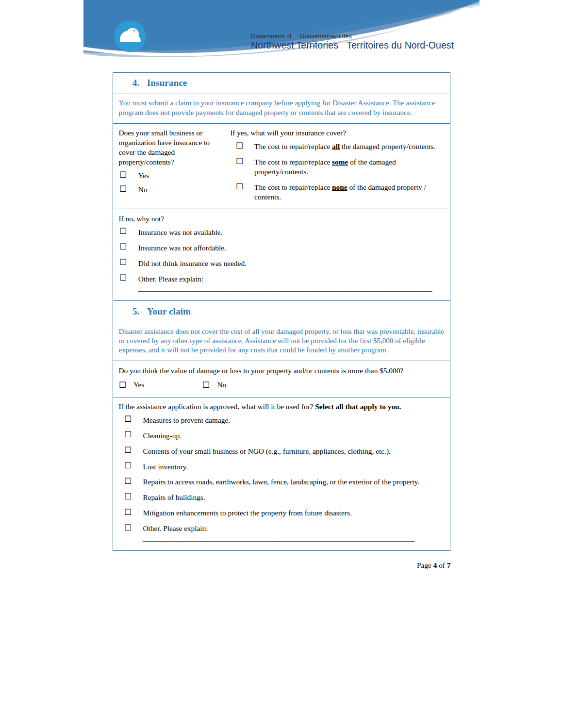Government of Gouvernement des
Northwest Territories Territoires du Nord-Ouest
| 4. Insurance |
| You must submit a claim to your insurance company before applying for Disaster Assistance. The assistance program does not provide payments for damaged property or contents that are covered by insurance. |
| Does your small business or organization have insurance to cover the damaged property/contents? Yes No | If yes, what will your insurance cover? The cost to repair/replace all the damaged property/contents. The cost to repair/replace some of the damaged property/contents. The cost to repair/replace none of the damaged property / contents. |
| If no, why not? Insurance was not available. Insurance was not affordable. Did not think insurance was needed. Other. Please explain: _______________________________________________________________________________ |
| 5. Your claim |
| Disaster assistance does not cover the cost of all your damaged property, or loss that was preventable, insurable or covered by any other type of assistance. Assistance will not be provided for the first $5,000 of eligible expenses, and it will not be provided for any costs that could be funded by another program. |
| Do you think the value of damage or loss to your property and/or contents is more than $5,000? Yes No |
| If the assistance application is approved, what will it be used for? Select all that apply to you. Measures to prevent damage. Cleaning-up. Contents of your small business or NGO (e.g., furniture, appliances, clothing, etc.). Lost inventory. Repairs to access roads, earthworks, lawn, fence, landscaping, or the exterior of the property. Repairs of buildings. Mitigation enhancements to protect the property from future disasters. Other. Please explain: _________________________________________________________________________ |
Page 4 of 7